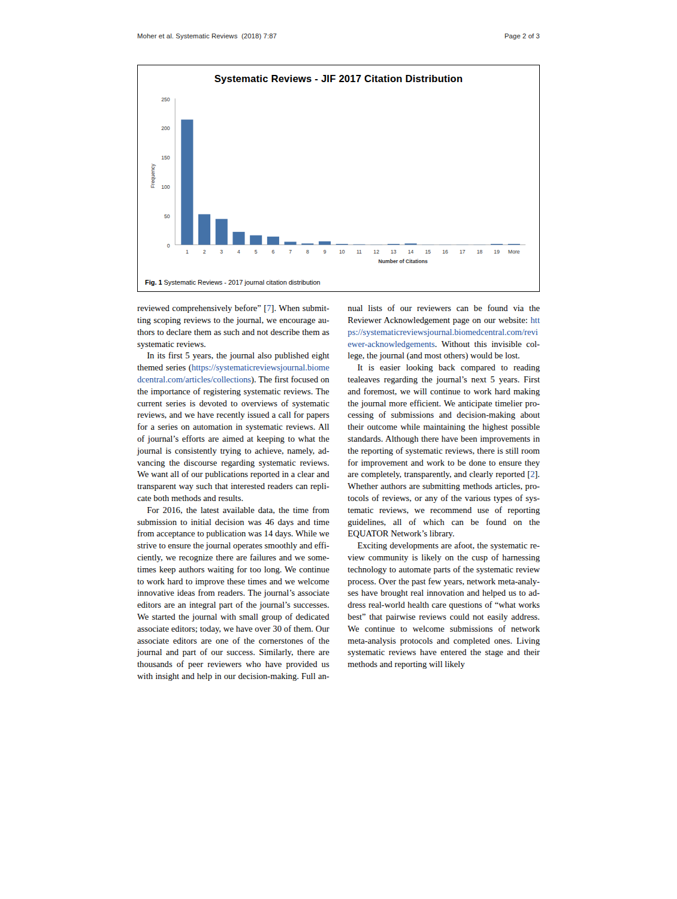Moher et al. Systematic Reviews (2018) 7:87
Page 2 of 3
Systematic Reviews - JIF 2017 Citation Distribution
250 200 150 100 50 0 Frequency 1 2 3 4 5 6 7 8 9 10 11 12 13 14 15 16 17 18 19 More Number of Citations
Fig. 1 Systematic Reviews - 2017 journal citation distribution
reviewed comprehensively before” [7]. When submitting scoping reviews to the journal, we encourage authors to declare them as such and not describe them as systematic reviews.
In its first 5 years, the journal also published eight themed series (https://systematicreviewsjournal.biomedcentral.com/articles/collections). The first focused on the importance of registering systematic reviews. The current series is devoted to overviews of systematic reviews, and we have recently issued a call for papers for a series on automation in systematic reviews. All of journal’s efforts are aimed at keeping to what the journal is consistently trying to achieve, namely, advancing the discourse regarding systematic reviews. We want all of our publications reported in a clear and transparent way such that interested readers can replicate both methods and results.
For 2016, the latest available data, the time from submission to initial decision was 46 days and time from acceptance to publication was 14 days. While we strive to ensure the journal operates smoothly and efficiently, we recognize there are failures and we sometimes keep authors waiting for too long. We continue to work hard to improve these times and we welcome innovative ideas from readers. The journal’s associate editors are an integral part of the journal’s successes. We started the journal with small group of dedicated associate editors; today, we have over 30 of them. Our associate editors are one of the cornerstones of the journal and part of our success. Similarly, there are thousands of peer reviewers who have provided us with insight and help in our decision-making. Full annual lists of our reviewers can be found via the Reviewer Acknowledgement page on our website: https://systematicreviewsjournal.biomedcentral.com/reviewer-acknowledgements. Without this invisible college, the journal (and most others) would be lost.
It is easier looking back compared to reading tealeaves regarding the journal’s next 5 years. First and foremost, we will continue to work hard making the journal more efficient. We anticipate timelier processing of submissions and decision-making about their outcome while maintaining the highest possible standards. Although there have been improvements in the reporting of systematic reviews, there is still room for improvement and work to be done to ensure they are completely, transparently, and clearly reported [2]. Whether authors are submitting methods articles, protocols of reviews, or any of the various types of systematic reviews, we recommend use of reporting guidelines, all of which can be found on the EQUATOR Network’s library.
Exciting developments are afoot, the systematic review community is likely on the cusp of harnessing technology to automate parts of the systematic review process. Over the past few years, network meta-analyses have brought real innovation and helped us to address real-world health care questions of “what works best” that pairwise reviews could not easily address. We continue to welcome submissions of network meta-analysis protocols and completed ones. Living systematic reviews have entered the stage and their methods and reporting will likely